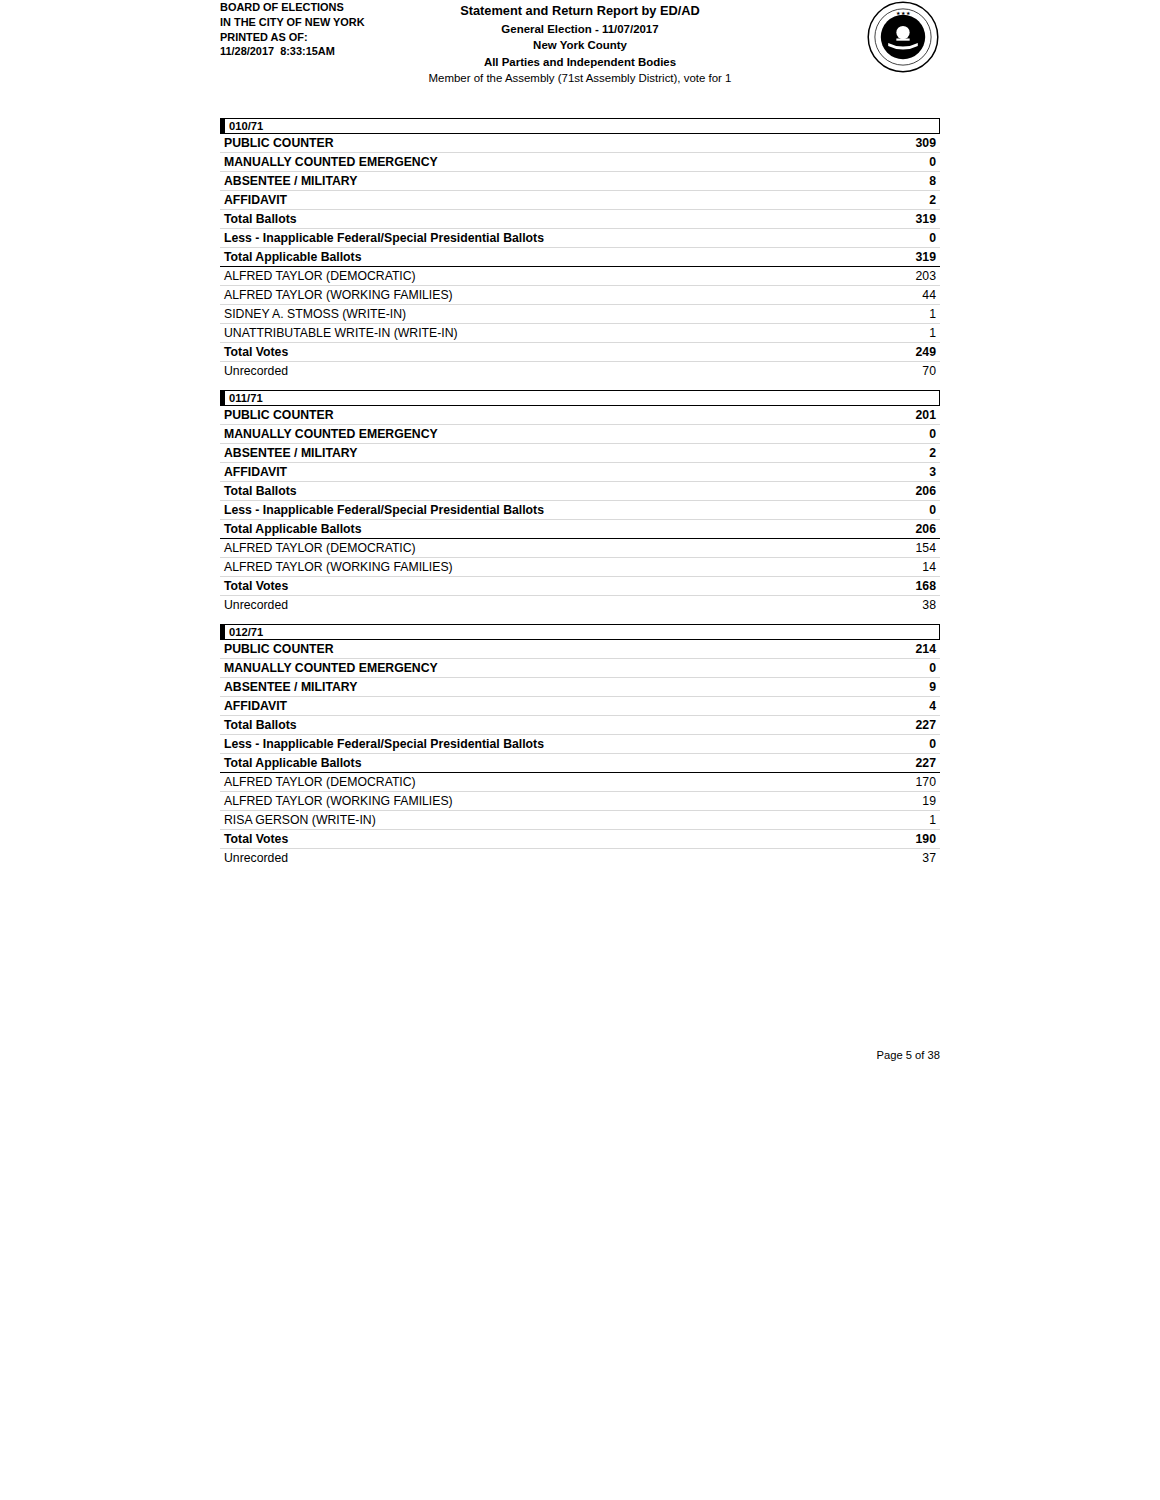BOARD OF ELECTIONS
IN THE CITY OF NEW YORK
PRINTED AS OF:
11/28/2017 8:33:15AM
Statement and Return Report by ED/AD
General Election - 11/07/2017
New York County
All Parties and Independent Bodies
Member of the Assembly (71st Assembly District), vote for 1
★ ★ ★
010/71
| PUBLIC COUNTER | 309 |
| MANUALLY COUNTED EMERGENCY | 0 |
| ABSENTEE / MILITARY | 8 |
| AFFIDAVIT | 2 |
| Total Ballots | 319 |
| Less - Inapplicable Federal/Special Presidential Ballots | 0 |
| Total Applicable Ballots | 319 |
| ALFRED TAYLOR (DEMOCRATIC) | 203 |
| ALFRED TAYLOR (WORKING FAMILIES) | 44 |
| SIDNEY A. STMOSS (WRITE-IN) | 1 |
| UNATTRIBUTABLE WRITE-IN (WRITE-IN) | 1 |
| Total Votes | 249 |
| Unrecorded | 70 |
011/71
| PUBLIC COUNTER | 201 |
| MANUALLY COUNTED EMERGENCY | 0 |
| ABSENTEE / MILITARY | 2 |
| AFFIDAVIT | 3 |
| Total Ballots | 206 |
| Less - Inapplicable Federal/Special Presidential Ballots | 0 |
| Total Applicable Ballots | 206 |
| ALFRED TAYLOR (DEMOCRATIC) | 154 |
| ALFRED TAYLOR (WORKING FAMILIES) | 14 |
| Total Votes | 168 |
| Unrecorded | 38 |
012/71
| PUBLIC COUNTER | 214 |
| MANUALLY COUNTED EMERGENCY | 0 |
| ABSENTEE / MILITARY | 9 |
| AFFIDAVIT | 4 |
| Total Ballots | 227 |
| Less - Inapplicable Federal/Special Presidential Ballots | 0 |
| Total Applicable Ballots | 227 |
| ALFRED TAYLOR (DEMOCRATIC) | 170 |
| ALFRED TAYLOR (WORKING FAMILIES) | 19 |
| RISA GERSON (WRITE-IN) | 1 |
| Total Votes | 190 |
| Unrecorded | 37 |
Page 5 of 38